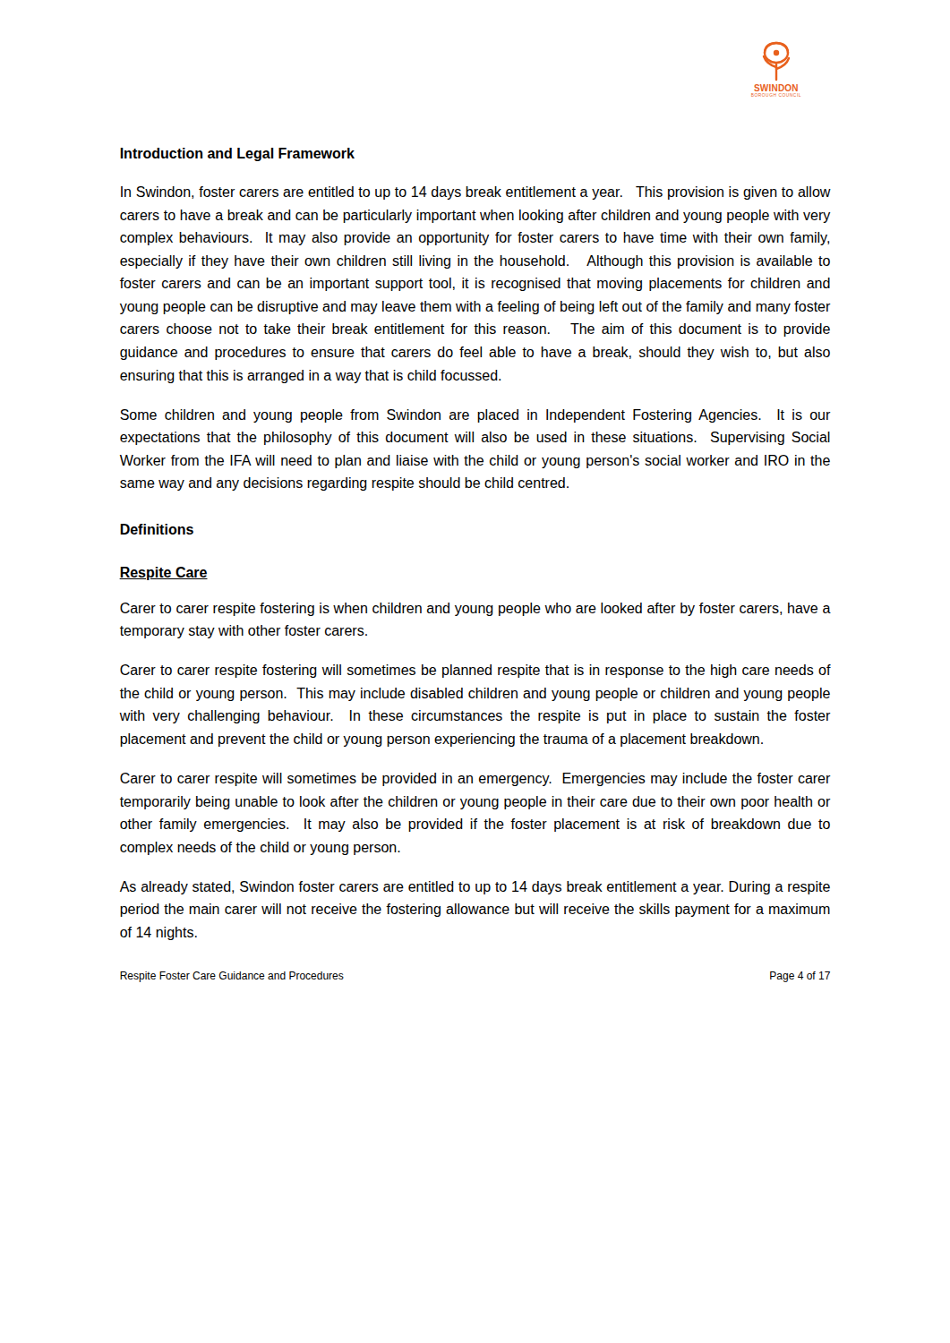SWINDON
BOROUGH COUNCIL
Introduction and Legal Framework
In Swindon, foster carers are entitled to up to 14 days break entitlement a year. This provision is given to allow carers to have a break and can be particularly important when looking after children and young people with very complex behaviours. It may also provide an opportunity for foster carers to have time with their own family, especially if they have their own children still living in the household. Although this provision is available to foster carers and can be an important support tool, it is recognised that moving placements for children and young people can be disruptive and may leave them with a feeling of being left out of the family and many foster carers choose not to take their break entitlement for this reason. The aim of this document is to provide guidance and procedures to ensure that carers do feel able to have a break, should they wish to, but also ensuring that this is arranged in a way that is child focussed.
Some children and young people from Swindon are placed in Independent Fostering Agencies. It is our expectations that the philosophy of this document will also be used in these situations. Supervising Social Worker from the IFA will need to plan and liaise with the child or young person's social worker and IRO in the same way and any decisions regarding respite should be child centred.
Definitions
Respite Care
Carer to carer respite fostering is when children and young people who are looked after by foster carers, have a temporary stay with other foster carers.
Carer to carer respite fostering will sometimes be planned respite that is in response to the high care needs of the child or young person. This may include disabled children and young people or children and young people with very challenging behaviour. In these circumstances the respite is put in place to sustain the foster placement and prevent the child or young person experiencing the trauma of a placement breakdown.
Carer to carer respite will sometimes be provided in an emergency. Emergencies may include the foster carer temporarily being unable to look after the children or young people in their care due to their own poor health or other family emergencies. It may also be provided if the foster placement is at risk of breakdown due to complex needs of the child or young person.
As already stated, Swindon foster carers are entitled to up to 14 days break entitlement a year. During a respite period the main carer will not receive the fostering allowance but will receive the skills payment for a maximum of 14 nights.
Respite Foster Care Guidance and Procedures Page 4 of 17